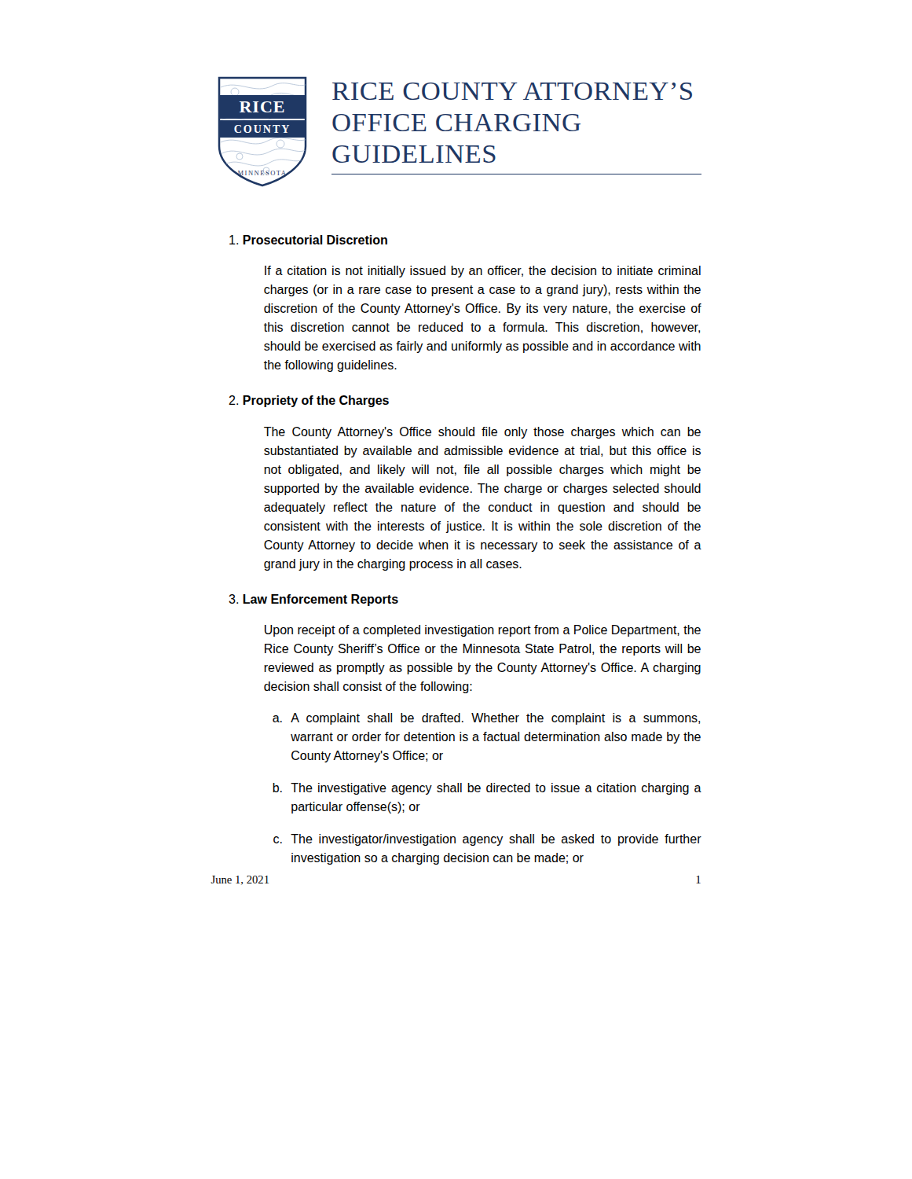RICE COUNTY MINNESOTA
RICE COUNTY ATTORNEY’S
OFFICE CHARGING GUIDELINES
Prosecutorial Discretion
If a citation is not initially issued by an officer, the decision to initiate criminal charges (or in a rare case to present a case to a grand jury), rests within the discretion of the County Attorney's Office. By its very nature, the exercise of this discretion cannot be reduced to a formula. This discretion, however, should be exercised as fairly and uniformly as possible and in accordance with the following guidelines.
Propriety of the Charges
The County Attorney's Office should file only those charges which can be substantiated by available and admissible evidence at trial, but this office is not obligated, and likely will not, file all possible charges which might be supported by the available evidence. The charge or charges selected should adequately reflect the nature of the conduct in question and should be consistent with the interests of justice. It is within the sole discretion of the County Attorney to decide when it is necessary to seek the assistance of a grand jury in the charging process in all cases.
Law Enforcement Reports
Upon receipt of a completed investigation report from a Police Department, the Rice County Sheriff’s Office or the Minnesota State Patrol, the reports will be reviewed as promptly as possible by the County Attorney's Office. A charging decision shall consist of the following:
A complaint shall be drafted. Whether the complaint is a summons, warrant or order for detention is a factual determination also made by the County Attorney's Office; or
The investigative agency shall be directed to issue a citation charging a particular offense(s); or
The investigator/investigation agency shall be asked to provide further investigation so a charging decision can be made; or
June 1, 2021 1